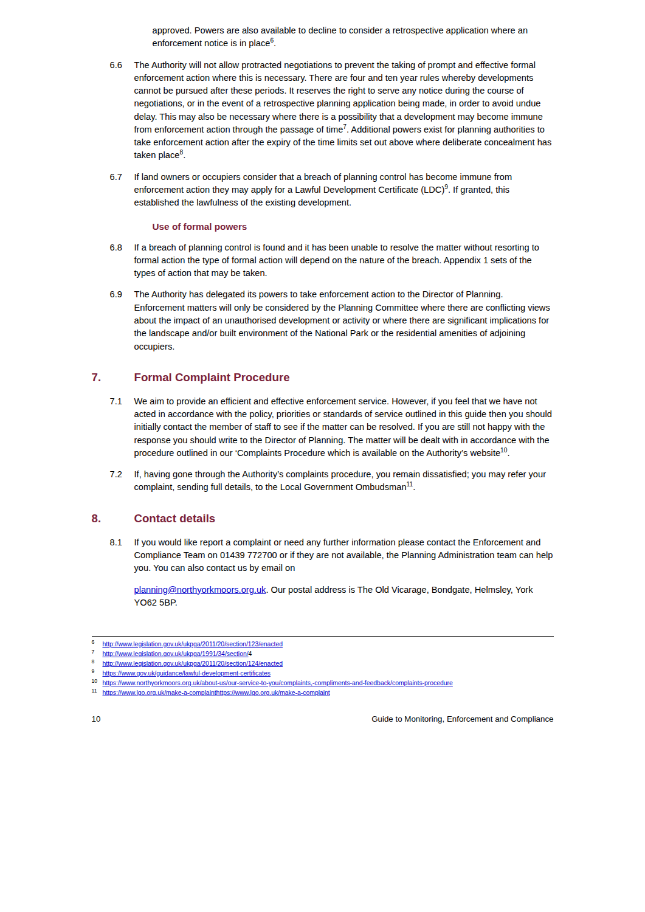approved. Powers are also available to decline to consider a retrospective application where an enforcement notice is in place6.
6.6
The Authority will not allow protracted negotiations to prevent the taking of prompt and effective formal enforcement action where this is necessary. There are four and ten year rules whereby developments cannot be pursued after these periods. It reserves the right to serve any notice during the course of negotiations, or in the event of a retrospective planning application being made, in order to avoid undue delay. This may also be necessary where there is a possibility that a development may become immune from enforcement action through the passage of time7. Additional powers exist for planning authorities to take enforcement action after the expiry of the time limits set out above where deliberate concealment has taken place8.
6.7
If land owners or occupiers consider that a breach of planning control has become immune from enforcement action they may apply for a Lawful Development Certificate (LDC)9. If granted, this established the lawfulness of the existing development.
Use of formal powers
6.8
If a breach of planning control is found and it has been unable to resolve the matter without resorting to formal action the type of formal action will depend on the nature of the breach. Appendix 1 sets of the types of action that may be taken.
6.9
The Authority has delegated its powers to take enforcement action to the Director of Planning. Enforcement matters will only be considered by the Planning Committee where there are conflicting views about the impact of an unauthorised development or activity or where there are significant implications for the landscape and/or built environment of the National Park or the residential amenities of adjoining occupiers.
7. Formal Complaint Procedure
7.1
We aim to provide an efficient and effective enforcement service. However, if you feel that we have not acted in accordance with the policy, priorities or standards of service outlined in this guide then you should initially contact the member of staff to see if the matter can be resolved. If you are still not happy with the response you should write to the Director of Planning. The matter will be dealt with in accordance with the procedure outlined in our ‘Complaints Procedure which is available on the Authority’s website10.
7.2
If, having gone through the Authority’s complaints procedure, you remain dissatisfied; you may refer your complaint, sending full details, to the Local Government Ombudsman11.
8. Contact details
8.1
If you would like report a complaint or need any further information please contact the Enforcement and Compliance Team on 01439 772700 or if they are not available, the Planning Administration team can help you. You can also contact us by email on
planning@northyorkmoors.org.uk. Our postal address is The Old Vicarage, Bondgate, Helmsley, York YO62 5BP.
6 http://www.legislation.gov.uk/ukpga/2011/20/section/123/enacted
7 http://www.legislation.gov.uk/ukpga/1991/34/section/4
8 http://www.legislation.gov.uk/ukpga/2011/20/section/124/enacted
9 https://www.gov.uk/guidance/lawful-development-certificates
10 https://www.northyorkmoors.org.uk/about-us/our-service-to-you/complaints,-compliments-and-feedback/complaints-procedure
11 https://www.lgo.org.uk/make-a-complaint https://www.lgo.org.uk/make-a-complaint
10
Guide to Monitoring, Enforcement and Compliance